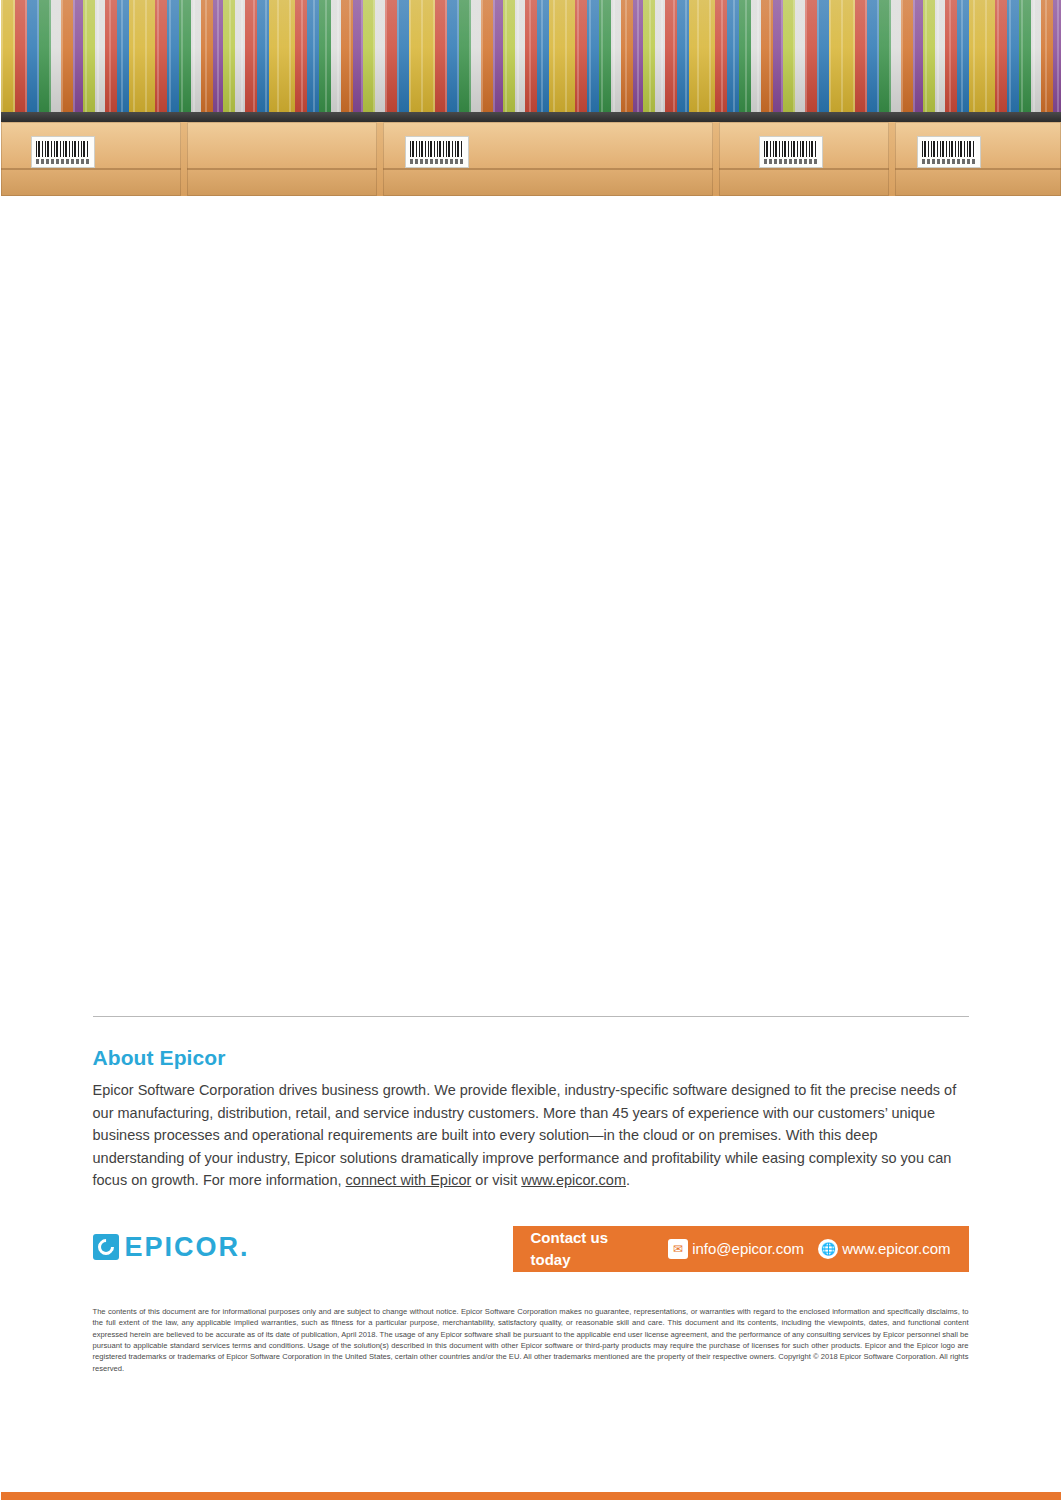About Epicor
Epicor Software Corporation drives business growth. We provide flexible, industry-specific software designed to fit the precise needs of our manufacturing, distribution, retail, and service industry customers. More than 45 years of experience with our customers’ unique business processes and operational requirements are built into every solution—in the cloud or on premises. With this deep understanding of your industry, Epicor solutions dramatically improve performance and profitability while easing complexity so you can focus on growth. For more information, connect with Epicor or visit www.epicor.com.
EPICOR.
Contact us today ✉info@epicor.com 🌐www.epicor.com
The contents of this document are for informational purposes only and are subject to change without notice. Epicor Software Corporation makes no guarantee, representations, or warranties with regard to the enclosed information and specifically disclaims, to the full extent of the law, any applicable implied warranties, such as fitness for a particular purpose, merchantability, satisfactory quality, or reasonable skill and care. This document and its contents, including the viewpoints, dates, and functional content expressed herein are believed to be accurate as of its date of publication, April 2018. The usage of any Epicor software shall be pursuant to the applicable end user license agreement, and the performance of any consulting services by Epicor personnel shall be pursuant to applicable standard services terms and conditions. Usage of the solution(s) described in this document with other Epicor software or third-party products may require the purchase of licenses for such other products. Epicor and the Epicor logo are registered trademarks or trademarks of Epicor Software Corporation in the United States, certain other countries and/or the EU. All other trademarks mentioned are the property of their respective owners. Copyright © 2018 Epicor Software Corporation. All rights reserved.